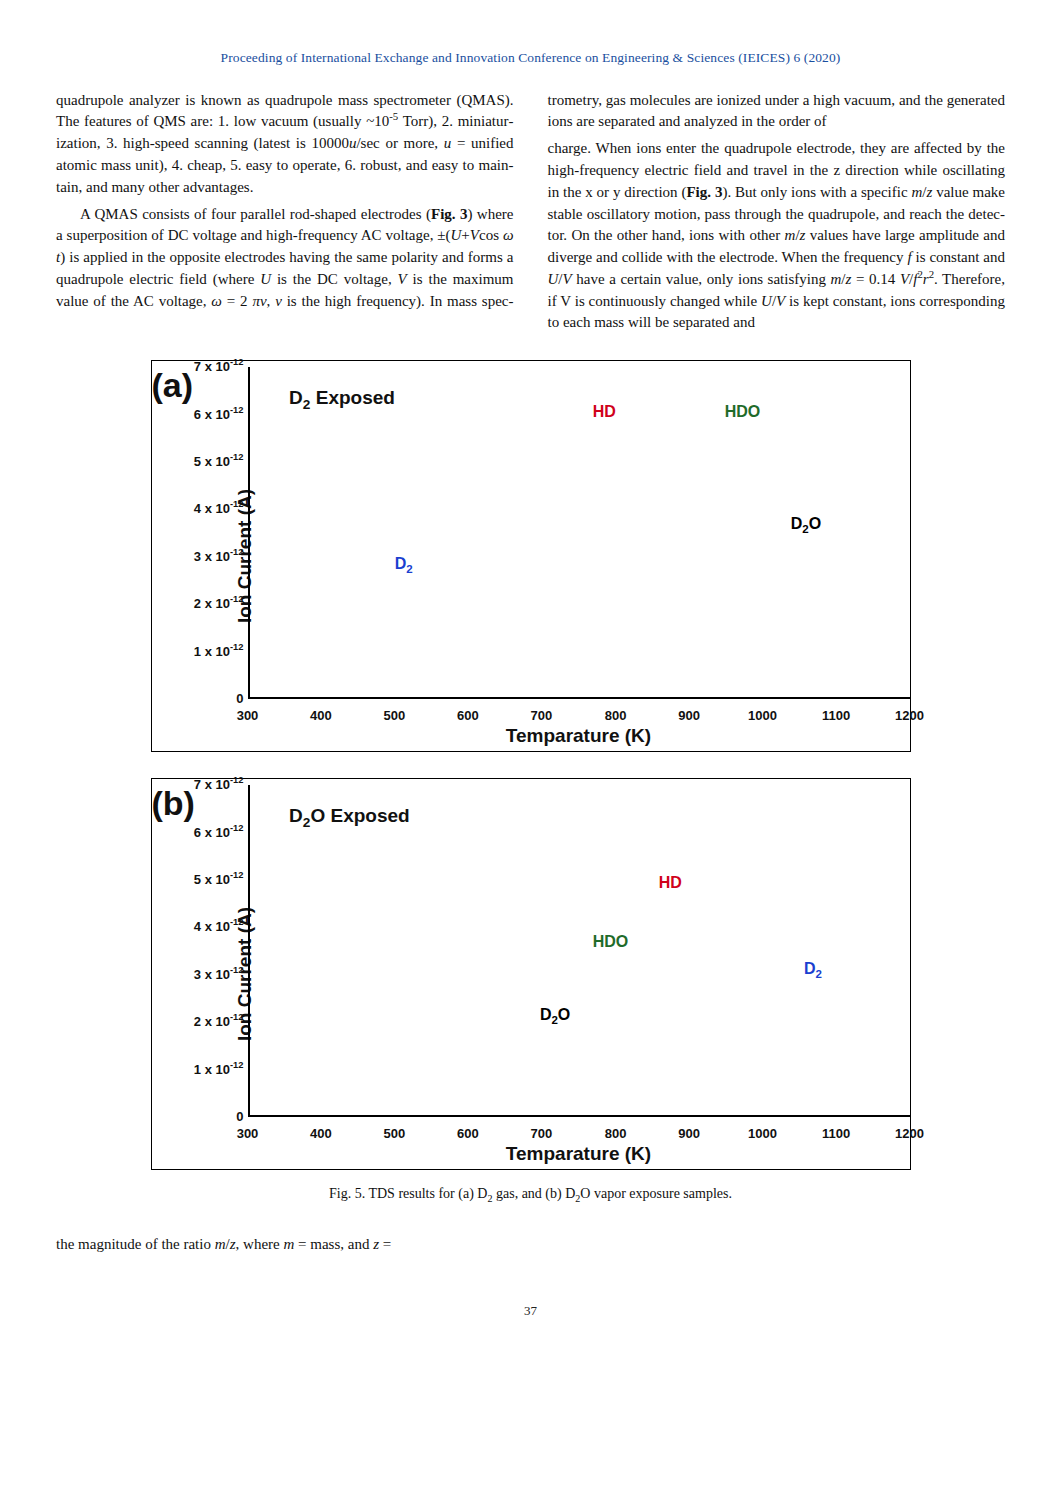Proceeding of International Exchange and Innovation Conference on Engineering & Sciences (IEICES) 6 (2020)
quadrupole analyzer is known as quadrupole mass spectrometer (QMAS). The features of QMS are: 1. low vacuum (usually ~10-5 Torr), 2. miniaturization, 3. high-speed scanning (latest is 10000u/sec or more, u = unified atomic mass unit), 4. cheap, 5. easy to operate, 6. robust, and easy to maintain, and many other advantages.
A QMAS consists of four parallel rod-shaped electrodes (Fig. 3) where a superposition of DC voltage and high-frequency AC voltage, ±(U+Vcos ω t) is applied in the opposite electrodes having the same polarity and forms a quadrupole electric field (where U is the DC voltage, V is the maximum value of the AC voltage, ω = 2 πv, v is the high frequency). In mass spectrometry, gas molecules are ionized under a high vacuum, and the generated ions are separated and analyzed in the order of
charge. When ions enter the quadrupole electrode, they are affected by the high-frequency electric field and travel in the z direction while oscillating in the x or y direction (Fig. 3). But only ions with a specific m/z value make stable oscillatory motion, pass through the quadrupole, and reach the detector. On the other hand, ions with other m/z values have large amplitude and diverge and collide with the electrode. When the frequency f is constant and U/V have a certain value, only ions satisfying m/z = 0.14 V/f2r2. Therefore, if V is continuously changed while U/V is kept constant, ions corresponding to each mass will be separated and
(a)
Ion Current (A)
7 x 10-12 6 x 10-12 5 x 10-12 4 x 10-12 3 x 10-12 2 x 10-12 1 x 10-12 0
D2 Exposed
HD
HDO
D2
D2O
300 400 500 600 700 800 900 1000 1100 1200
Temparature (K)
(b)
Ion Current (A)
7 x 10-12 6 x 10-12 5 x 10-12 4 x 10-12 3 x 10-12 2 x 10-12 1 x 10-12 0
D2O Exposed
HD
HDO
D2
D2O
300 400 500 600 700 800 900 1000 1100 1200
Temparature (K)
Fig. 5. TDS results for (a) D2 gas, and (b) D2O vapor exposure samples.
the magnitude of the ratio m/z, where m = mass, and z =
37